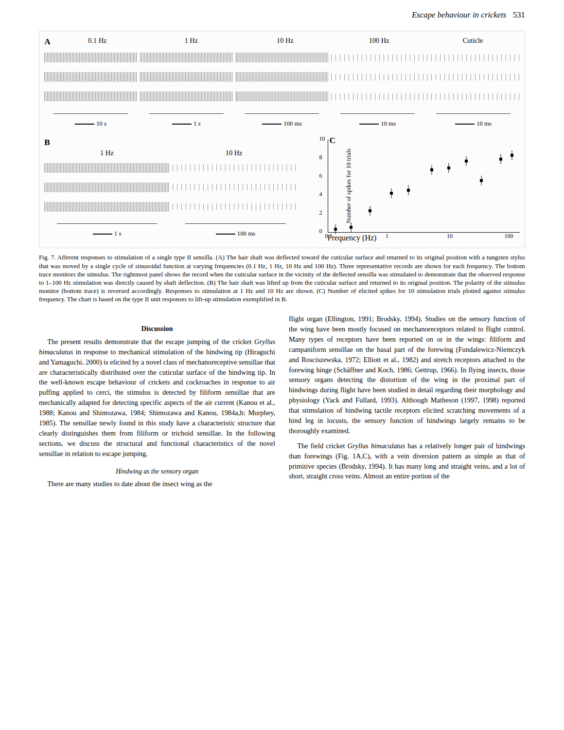Escape behaviour in crickets 531
A
0.1 Hz 1 Hz 10 Hz 100 Hz Cuticle
10 s
1 s
100 ms
10 ms
10 ms
B
1 Hz 10 Hz
1 s
100 ms
C
Number of spikes for 10 trials 0 2 4 6 8 10 0.1 1 10 100
Frequency (Hz)
Fig. 7. Afferent responses to stimulation of a single type II sensilla. (A) The hair shaft was deflected toward the cuticular surface and returned to its original position with a tungsten stylus that was moved by a single cycle of sinusoidal function at varying frequencies (0.1 Hz, 1 Hz, 10 Hz and 100 Hz). Three representative records are shown for each frequency. The bottom trace monitors the stimulus. The rightmost panel shows the record when the cuticular surface in the vicinity of the deflected sensilla was stimulated to demonstrate that the observed response to 1–100 Hz stimulation was directly caused by shaft deflection. (B) The hair shaft was lifted up from the cuticular surface and returned to its original position. The polarity of the stimulus monitor (bottom trace) is reversed accordingly. Responses to stimulation at 1 Hz and 10 Hz are shown. (C) Number of elicited spikes for 10 stimulation trials plotted against stimulus frequency. The chart is based on the type II unit responses to lift-up stimulation exemplified in B.
Discussion
The present results demonstrate that the escape jumping of the cricket Gryllus bimaculatus in response to mechanical stimulation of the hindwing tip (Hiraguchi and Yamaguchi, 2000) is elicited by a novel class of mechanoreceptive sensillae that are characteristically distributed over the cuticular surface of the hindwing tip. In the well-known escape behaviour of crickets and cockroaches in response to air puffing applied to cerci, the stimulus is detected by filiform sensillae that are mechanically adapted for detecting specific aspects of the air current (Kanou et al., 1988; Kanou and Shimozawa, 1984; Shimozawa and Kanou, 1984a,b; Murphey, 1985). The sensillae newly found in this study have a characteristic structure that clearly distinguishes them from filiform or trichoid sensillae. In the following sections, we discuss the structural and functional characteristics of the novel sensillae in relation to escape jumping.
Hindwing as the sensory organ
There are many studies to date about the insect wing as the
flight organ (Ellington, 1991; Brodsky, 1994). Studies on the sensory function of the wing have been mostly focused on mechanoreceptors related to flight control. Many types of receptors have been reported on or in the wings: filiform and campaniform sensillae on the basal part of the forewing (Fundalewicz-Niemczyk and Rosciszewska, 1972; Elliott et al., 1982) and stretch receptors attached to the forewing hinge (Schäffner and Koch, 1986; Gettrup, 1966). In flying insects, those sensory organs detecting the distortion of the wing in the proximal part of hindwings during flight have been studied in detail regarding their morphology and physiology (Yack and Fullard, 1993). Although Matheson (1997, 1998) reported that stimulation of hindwing tactile receptors elicited scratching movements of a hind leg in locusts, the sensory function of hindwings largely remains to be thoroughly examined.
The field cricket Gryllus bimaculatus has a relatively longer pair of hindwings than forewings (Fig. 1A,C), with a vein diversion pattern as simple as that of primitive species (Brodsky, 1994). It has many long and straight veins, and a lot of short, straight cross veins. Almost an entire portion of the